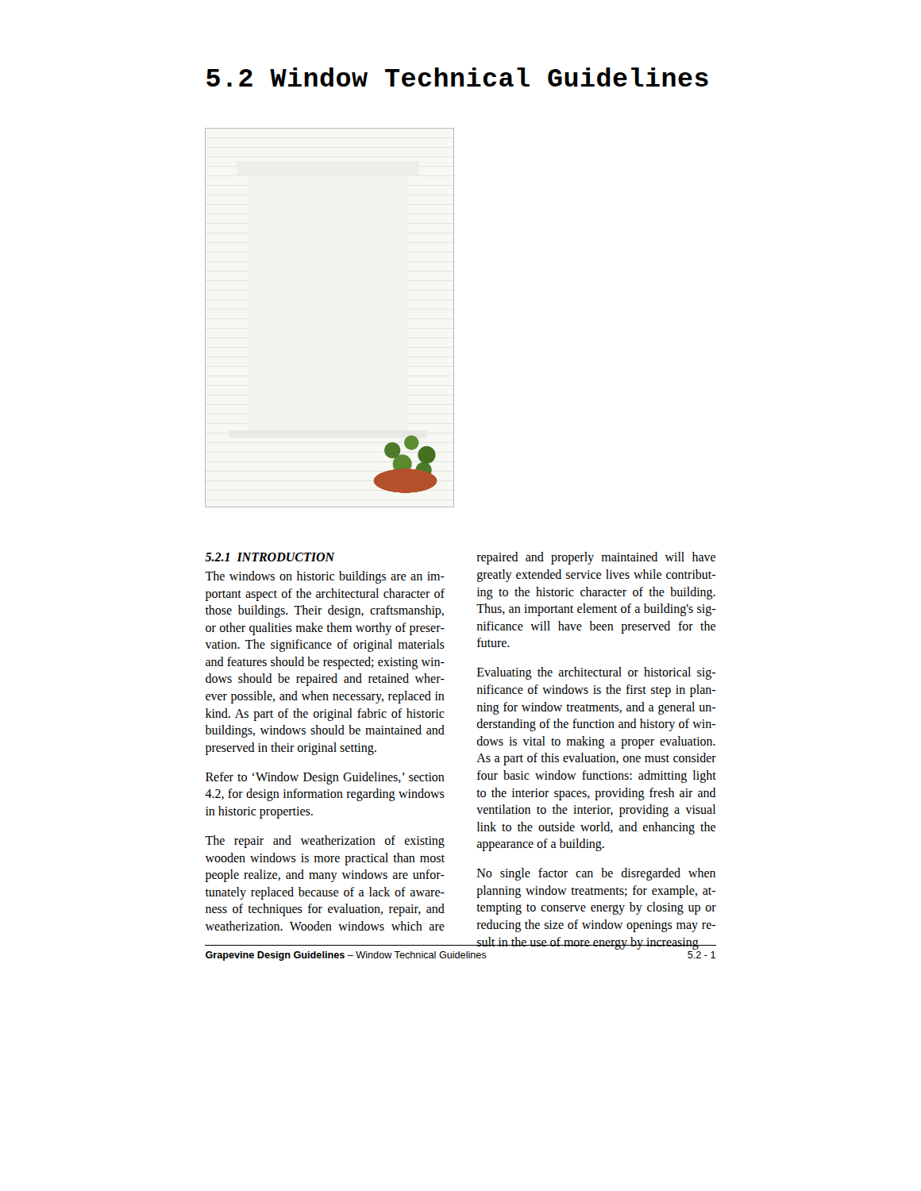5.2 Window Technical Guidelines
5.2.1 INTRODUCTION
The windows on historic buildings are an important aspect of the architectural character of those buildings. Their design, craftsmanship, or other qualities make them worthy of preservation. The significance of original materials and features should be respected; existing windows should be repaired and retained wherever possible, and when necessary, replaced in kind. As part of the original fabric of historic buildings, windows should be maintained and preserved in their original setting.
Refer to ‘Window Design Guidelines,’ section 4.2, for design information regarding windows in historic properties.
The repair and weatherization of existing wooden windows is more practical than most people realize, and many windows are unfortunately replaced because of a lack of awareness of techniques for evaluation, repair, and weatherization. Wooden windows which are repaired and properly maintained will have greatly extended service lives while contributing to the historic character of the building. Thus, an important element of a building's significance will have been preserved for the future.
Evaluating the architectural or historical significance of windows is the first step in planning for window treatments, and a general understanding of the function and history of windows is vital to making a proper evaluation. As a part of this evaluation, one must consider four basic window functions: admitting light to the interior spaces, providing fresh air and ventilation to the interior, providing a visual link to the outside world, and enhancing the appearance of a building.
No single factor can be disregarded when planning window treatments; for example, attempting to conserve energy by closing up or reducing the size of window openings may result in the use of more energy by increasing
Grapevine Design Guidelines – Window Technical Guidelines
5.2 - 1